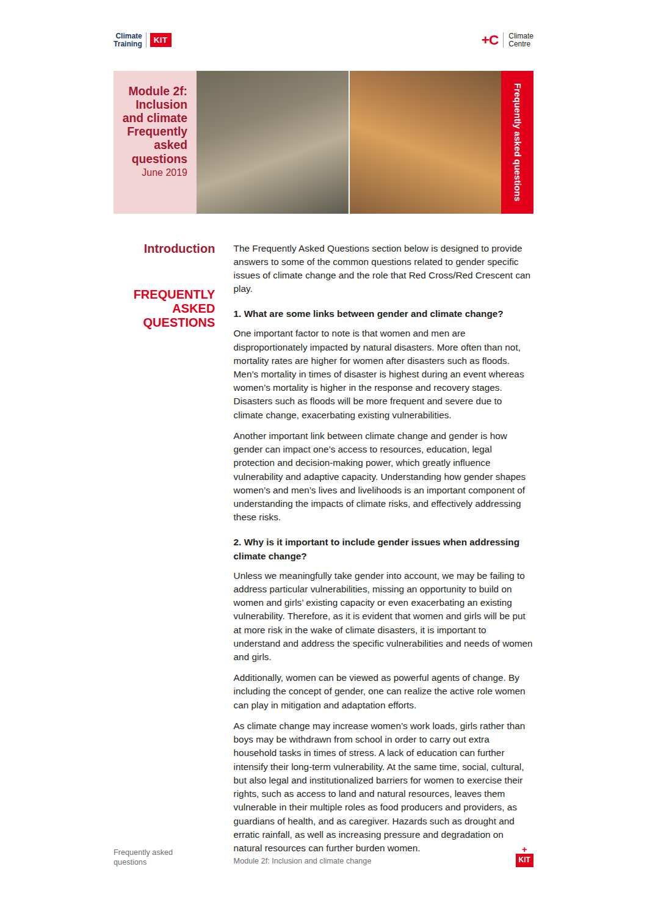Climate Training
KIT
+C
Climate Centre
Module 2f:
Inclusion
and climate Frequently
asked
questions June 2019
Frequently asked questions
Introduction
FREQUENTLY
ASKED
QUESTIONS
The Frequently Asked Questions section below is designed to provide answers to some of the common questions related to gender specific issues of climate change and the role that Red Cross/Red Crescent can play.
1. What are some links between gender and climate change?
One important factor to note is that women and men are disproportionately impacted by natural disasters. More often than not, mortality rates are higher for women after disasters such as floods. Men’s mortality in times of disaster is highest during an event whereas women’s mortality is higher in the response and recovery stages. Disasters such as floods will be more frequent and severe due to climate change, exacerbating existing vulnerabilities.
Another important link between climate change and gender is how gender can impact one’s access to resources, education, legal protection and decision-making power, which greatly influence vulnerability and adaptive capacity. Understanding how gender shapes women’s and men’s lives and livelihoods is an important component of understanding the impacts of climate risks, and effectively addressing these risks.
2. Why is it important to include gender issues when addressing climate change?
Unless we meaningfully take gender into account, we may be failing to address particular vulnerabilities, missing an opportunity to build on women and girls’ existing capacity or even exacerbating an existing vulnerability. Therefore, as it is evident that women and girls will be put at more risk in the wake of climate disasters, it is important to understand and address the specific vulnerabilities and needs of women and girls.
Additionally, women can be viewed as powerful agents of change. By including the concept of gender, one can realize the active role women can play in mitigation and adaptation efforts.
As climate change may increase women’s work loads, girls rather than boys may be withdrawn from school in order to carry out extra household tasks in times of stress. A lack of education can further intensify their long-term vulnerability. At the same time, social, cultural, but also legal and institutionalized barriers for women to exercise their rights, such as access to land and natural resources, leaves them vulnerable in their multiple roles as food producers and providers, as guardians of health, and as caregiver. Hazards such as drought and erratic rainfall, as well as increasing pressure and degradation on natural resources can further burden women.
Frequently asked
questions
Module 2f: Inclusion and climate change
+ KIT